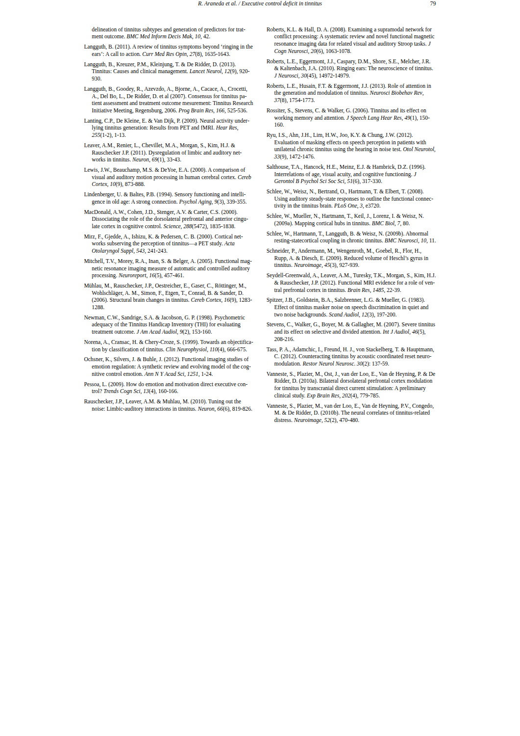R. Araneda et al. / Executive control deficit in tinnitus 79
delineation of tinnitus subtypes and generation of predictors for tratment outcome. BMC Med Inform Decis Mak, 10, 42.
Langguth, B. (2011). A review of tinnitus symptoms beyond ‘ringing in the ears’: A call to action. Curr Med Res Opin, 27(8), 1635-1643.
Langguth, B., Kreuzer, P.M., Kleinjung, T. & De Ridder, D. (2013). Tinnitus: Causes and clinical management. Lancet Neurol, 12(9), 920-930.
Langguth, B., Goodey, R., Azevzdo, A., Bjorne, A., Cacace, A., Crocetti, A., Del Bo, L., De Ridder, D. et al (2007). Consensus for tinnitus patient assessment and treatment outcome mesurement: Tinnitus Research Initiative Meeting, Regensburg, 2006. Prog Brain Res, 166, 525-536.
Lanting, C.P., De Kleine, E. & Van Dijk, P. (2009). Neural activity underlying tinnitus generation: Results from PET and fMRI. Hear Res, 255(1-2), 1-13.
Leaver, A.M., Renier, L., Chevillet, M.A., Morgan, S., Kim, H.J. & Rauschecker J.P. (2011). Dysregulation of limbic and auditory networks in tinnitus. Neuron, 69(1), 33-43.
Lewis, J.W., Beauchamp, M.S. & DeYoe, E.A. (2000). A comparison of visual and auditory motion processing in human cerebral cortex. Cereb Cortex, 10(9), 873-888.
Lindenberger, U. & Baltes, P.B. (1994). Sensory functioning and intelligence in old age: A strong connection. Psychol Aging, 9(3), 339-355.
MacDonald, A.W., Cohen, J.D., Stenger, A.V. & Carter, C.S. (2000). Dissociating the role of the dorsolateral prefrontal and anterior cingulate cortex in cognitive control. Science, 288(5472), 1835-1838.
Mirz, F., Gjedde, A., Ishizu, K. & Pedersen, C. B. (2000). Cortical networks subserving the perception of tinnitus—a PET study. Acta Otolaryngol Suppl, 543, 241-243.
Mitchell, T.V., Morey, R.A., Inan, S. & Belger, A. (2005). Functional magnetic resonance imaging measure of automatic and controlled auditory processing. Neuroreport, 16(5), 457-461.
Mühlau, M., Rauschecker, J.P., Oestreicher, E., Gaser, C., Röttinger, M., Wohlschläger, A. M., Simon, F., Etgen, T., Conrad, B. & Sander, D. (2006). Structural brain changes in tinnitus. Cereb Cortex, 16(9), 1283-1288.
Newman, C.W., Sandrige, S.A. & Jacobson, G. P. (1998). Psychometric adequacy of the Tinnitus Handicap Inventory (THI) for evaluating treatment outcome. J Am Acad Audiol, 9(2), 153-160.
Norena, A., Cransac, H. & Chery-Croze, S. (1999). Towards an objectification by classification of tinnitus. Clin Neurophysiol, 110(4), 666-675.
Ochsner, K., Silvers, J. & Buhle, J. (2012). Functional imaging studies of emotion regulation: A synthetic review and evolving model of the cognitive control emotion. Ann N Y Acad Sci, 1251, 1-24.
Pessoa, L. (2009). How do emotion and motivation direct executive control? Trends Cogn Sci, 13(4), 160-166.
Rauschecker, J.P., Leaver, A.M. & Muhlau, M. (2010). Tuning out the noise: Limbic-auditory interactions in tinnitus. Neuron, 66(6), 819-826.
Roberts, K.L. & Hall, D. A. (2008). Examining a supramodal network for conflict processing: A systematic review and novel functional magnetic resonance imaging data for related visual and auditory Stroop tasks. J Cogn Neurosci, 20(6), 1063-1078.
Roberts, L.E., Eggermont, J.J., Caspary, D.M., Shore, S.E., Melcher, J.R. & Kaltenbach, J.A. (2010). Ringing ears: The neuroscience of tinnitus. J Neurosci, 30(45), 14972-14979.
Roberts, L.E., Husain, F.T. & Eggermont, J.J. (2013). Role of attention in the generation and modulation of tinnitus. Neurosci Biobehav Rev, 37(8), 1754-1773.
Rossiter, S., Stevens, C. & Walker, G. (2006). Tinnitus and its effect on working memory and attention. J Speech Lang Hear Res, 49(1), 150-160.
Ryu, I.S., Ahn, J.H., Lim, H.W., Joo, K.Y. & Chung, J.W. (2012). Evaluation of masking effects on speech perception in patients with unilateral chronic tinnitus using the hearing in noise test. Otol Neurotol, 33(9), 1472-1476.
Salthouse, T.A., Hancock, H.E., Meinz, E.J. & Hambrick, D.Z. (1996). Interrelations of age, visual acuity, and cognitive functioning. J Gerontol B Psychol Sci Soc Sci, 51(6), 317-330.
Schlee, W., Weisz, N., Bertrand, O., Hartmann, T. & Elbert, T. (2008). Using auditory steady-state responses to outline the functional connectivity in the tinnitus brain. PLoS One, 3, e3720.
Schlee, W., Mueller, N., Hartmann, T., Keil, J., Lorenz, I. & Weisz, N. (2009a). Mapping cortical hubs in tinnitus. BMC Biol, 7, 80.
Schlee, W., Hartmann, T., Langguth, B. & Weisz, N. (2009b). Abnormal resting-statecortical coupling in chronic tinnitus. BMC Neurosci, 10, 11.
Schneider, P., Andermann, M., Wengenroth, M., Goebel, R., Flor, H., Rupp, A. & Diesch, E. (2009). Reduced volume of Heschl’s gyrus in tinnitus. Neuroimage, 45(3), 927-939.
Seydell-Greenwald, A., Leaver, A.M., Turesky, T.K., Morgan, S., Kim, H.J. & Rauschecker, J.P. (2012). Functional MRI evidence for a role of ventral prefrontal cortex in tinnitus. Brain Res, 1485, 22-39.
Spitzer, J.B., Goldstein, B.A., Salzbrenner, L.G. & Mueller, G. (1983). Effect of tinnitus masker noise on speech discrimination in quiet and two noise backgrounds. Scand Audiol, 12(3), 197-200.
Stevens, C., Walker, G., Boyer, M. & Gallagher, M. (2007). Severe tinnitus and its effect on selective and divided attention. Int J Audiol, 46(5), 208-216.
Tass, P. A., Adamchic, I., Freund, H. J., von Stackelberg, T. & Hauptmann, C. (2012). Counteracting tinnitus by acoustic coordinated reset neuromodulation. Restor Neurol Neurosc. 30(2): 137-59.
Vanneste, S., Plazier, M., Ost, J., van der Loo, E., Van de Heyning, P. & De Ridder, D. (2010a). Bilateral dorsolateral prefrontal cortex modulation for tinnitus by transcranial direct current stimulation: A preliminary clinical study. Exp Brain Res, 202(4), 779-785.
Vanneste, S., Plazier, M., van der Loo, E., Van de Heyning, P.V., Congedo, M. & De Ridder, D. (2010b). The neural correlates of tinnitus-related distress. Neuroimage, 52(2), 470-480.